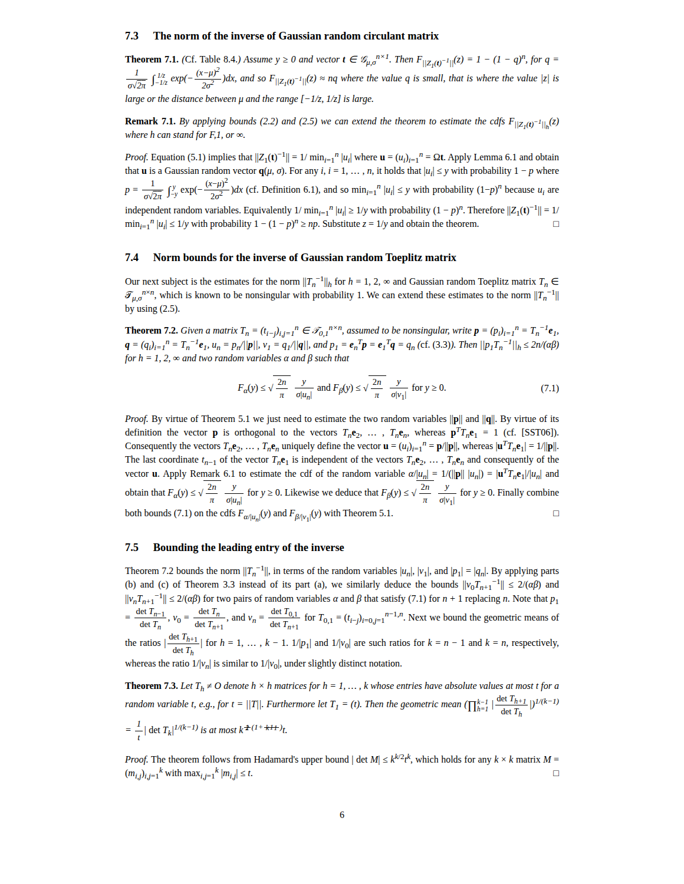7.3 The norm of the inverse of Gaussian random circulant matrix
Theorem 7.1. (Cf. Table 8.4.) Assume y ≥ 0 and vector t ∈ 𝒢μ,σn×1. Then F||Z1(t)−1||(z) = 1 − (1 − q)n, for q = 1 σ√2π ∫1/z−1/z exp(−(x−μ)22σ2)dx, and so F||Z1(t)−1||(z) ≈ nq where the value q is small, that is where the value |z| is large or the distance between μ and the range [−1/z, 1/z] is large.
Remark 7.1. By applying bounds (2.2) and (2.5) we can extend the theorem to estimate the cdfs F||Z1(t)−1||h(z) where h can stand for F,1, or ∞.
Proof. Equation (5.1) implies that ||Z1(t)−1|| = 1/ mini=1n |ui| where u = (ui)i=1n = Ωt. Apply Lemma 6.1 and obtain that u is a Gaussian random vector q(μ, σ). For any i, i = 1, … , n, it holds that |ui| ≤ y with probability 1 − p where p = 1 σ√2π ∫y−y exp(−(x−μ)22σ2)dx (cf. Definition 6.1), and so mini=1n |ui| ≤ y with probability (1−p)n because ui are independent random variables. Equivalently 1/ mini=1n |ui| ≥ 1/y with probability (1 − p)n. Therefore ||Z1(t)−1|| = 1/ mini=1n |ui| ≤ 1/y with probability 1 − (1 − p)n ≥ np. Substitute z = 1/y and obtain the theorem. □
7.4 Norm bounds for the inverse of Gaussian random Toeplitz matrix
Our next subject is the estimates for the norm ||Tn−1||h for h = 1, 2, ∞ and Gaussian random Toeplitz matrix Tn ∈ 𝒯μ,σn×n, which is known to be nonsingular with probability 1. We can extend these estimates to the norm ||Tn−1|| by using (2.5).
Theorem 7.2. Given a matrix Tn = (ti−j)i,j=1n ∈ 𝒯0,1n×n, assumed to be nonsingular, write p = (pi)i=1n = Tn−1e1, q = (qi)i=1n = Tn−1e1, un = pn/||p||, v1 = q1/||q||, and p1 = enTp = e1Tq = qn (cf. (3.3)). Then ||p1Tn−1||h ≤ 2n/(αβ) for h = 1, 2, ∞ and two random variables α and β such that
Fα(y) ≤ √2n π yσ|un| and Fβ(y) ≤ √2n π yσ|v1| for y ≥ 0. (7.1)
Proof. By virtue of Theorem 5.1 we just need to estimate the two random variables ||p|| and ||q||. By virtue of its definition the vector p is orthogonal to the vectors Tne2, … , Tnen, whereas pTTne1 = 1 (cf. [SST06]). Consequently the vectors Tne2, … , Tnen uniquely define the vector u = (ui)i=1n = p/||p||, whereas |uTTne1| = 1/||p||. The last coordinate tn−1 of the vector Tne1 is independent of the vectors Tne2, … , Tnen and consequently of the vector u. Apply Remark 6.1 to estimate the cdf of the random variable α/|un| = 1/(||p|| |un|) = |uTTne1|/|un| and obtain that Fα(y) ≤ √2n π yσ|un| for y ≥ 0. Likewise we deduce that Fβ(y) ≤ √2n π yσ|v1| for y ≥ 0. Finally combine both bounds (7.1) on the cdfs Fα/|un|(y) and Fβ/|v1|(y) with Theorem 5.1. □
7.5 Bounding the leading entry of the inverse
Theorem 7.2 bounds the norm ||Tn−1||, in terms of the random variables |un|, |v1|, and |p1| = |qn|. By applying parts (b) and (c) of Theorem 3.3 instead of its part (a), we similarly deduce the bounds ||v0Tn+1−1|| ≤ 2/(αβ) and ||vnTn+1−1|| ≤ 2/(αβ) for two pairs of random variables α and β that satisfy (7.1) for n + 1 replacing n. Note that p1 = det Tn−1 det Tn, v0 = det Tn det Tn+1, and vn = det T0,1 det Tn+1 for T0,1 = (ti−j)i=0,j=1n−1,n. Next we bound the geometric means of the ratios |det Th+1 det Th| for h = 1, … , k − 1. 1/|p1| and 1/|v0| are such ratios for k = n − 1 and k = n, respectively, whereas the ratio 1/|vn| is similar to 1/|v0|, under slightly distinct notation.
Theorem 7.3. Let Th ≠ O denote h × h matrices for h = 1, … , k whose entries have absolute values at most t for a random variable t, e.g., for t = ||T||. Furthermore let T1 = (t). Then the geometric mean (∏k−1 h=1 |det Th+1 det Th|)1/(k−1) = 1 t| det Tk|1/(k−1) is at most k12(1+1 k−1)t.
Proof. The theorem follows from Hadamard's upper bound | det M| ≤ kk/2tk, which holds for any k × k matrix M = (mi,j)i,j=1k with maxi,j=1k |mi,j| ≤ t. □
6